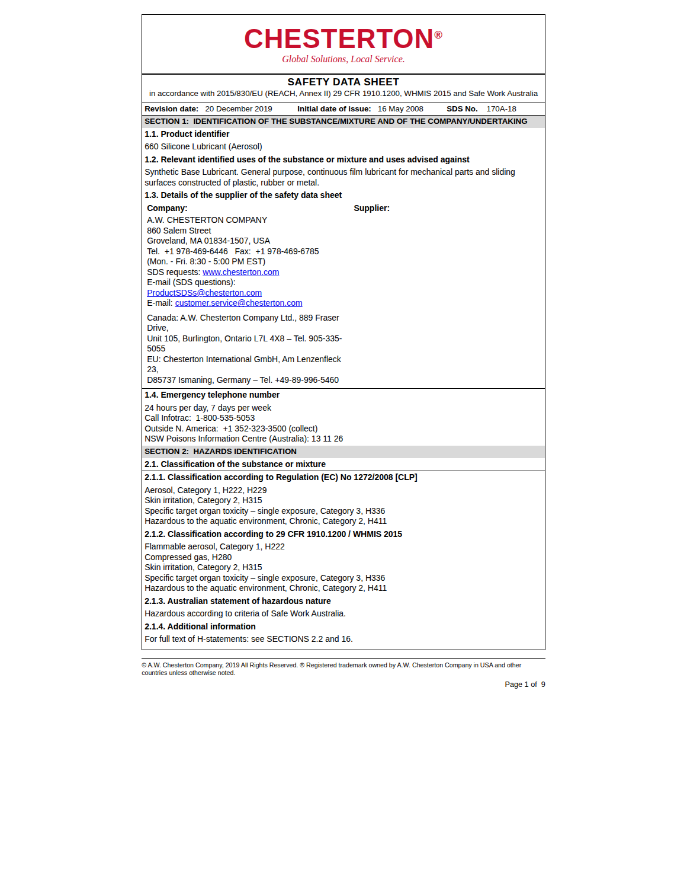CHESTERTON®
Global Solutions, Local Service.
| SAFETY DATA SHEET in accordance with 2015/830/EU (REACH, Annex II) 29 CFR 1910.1200, WHMIS 2015 and Safe Work Australia |
| Revision date: 20 December 2019 | Initial date of issue: 16 May 2008 | SDS No. 170A-18 |
| SECTION 1: IDENTIFICATION OF THE SUBSTANCE/MIXTURE AND OF THE COMPANY/UNDERTAKING |
| 1.1. Product identifier |
| 660 Silicone Lubricant (Aerosol) |
| 1.2. Relevant identified uses of the substance or mixture and uses advised against |
| Synthetic Base Lubricant. General purpose, continuous film lubricant for mechanical parts and sliding surfaces constructed of plastic, rubber or metal. |
| 1.3. Details of the supplier of the safety data sheet |
| / Company: A.W. CHESTERTON COMPANY 860 Salem Street Groveland, MA 01834-1507, USA Tel. +1 978-469-6446 Fax: +1 978-469-6785 (Mon. - Fri. 8:30 - 5:00 PM EST) SDS requests: www.chesterton.com E-mail (SDS questions): ProductSDSs@chesterton.com E-mail: customer.service@chesterton.com Canada: A.W. Chesterton Company Ltd., 889 Fraser Drive, Unit 105, Burlington, Ontario L7L 4X8 – Tel. 905-335-5055 EU: Chesterton International GmbH, Am Lenzenfleck 23, D85737 Ismaning, Germany – Tel. +49-89-996-5460 / Supplier: / |
| 1.4. Emergency telephone number |
| 24 hours per day, 7 days per week Call Infotrac: 1-800-535-5053 Outside N. America: +1 352-323-3500 (collect) NSW Poisons Information Centre (Australia): 13 11 26 |
| SECTION 2: HAZARDS IDENTIFICATION |
| 2.1. Classification of the substance or mixture |
| 2.1.1. Classification according to Regulation (EC) No 1272/2008 [CLP] |
| Aerosol, Category 1, H222, H229 Skin irritation, Category 2, H315 Specific target organ toxicity – single exposure, Category 3, H336 Hazardous to the aquatic environment, Chronic, Category 2, H411 |
| 2.1.2. Classification according to 29 CFR 1910.1200 / WHMIS 2015 |
| Flammable aerosol, Category 1, H222 Compressed gas, H280 Skin irritation, Category 2, H315 Specific target organ toxicity – single exposure, Category 3, H336 Hazardous to the aquatic environment, Chronic, Category 2, H411 |
| 2.1.3. Australian statement of hazardous nature |
| Hazardous according to criteria of Safe Work Australia. |
| 2.1.4. Additional information |
| For full text of H-statements: see SECTIONS 2.2 and 16. |
© A.W. Chesterton Company, 2019 All Rights Reserved. ® Registered trademark owned by A.W. Chesterton Company in USA and other countries unless otherwise noted.
Page 1 of 9